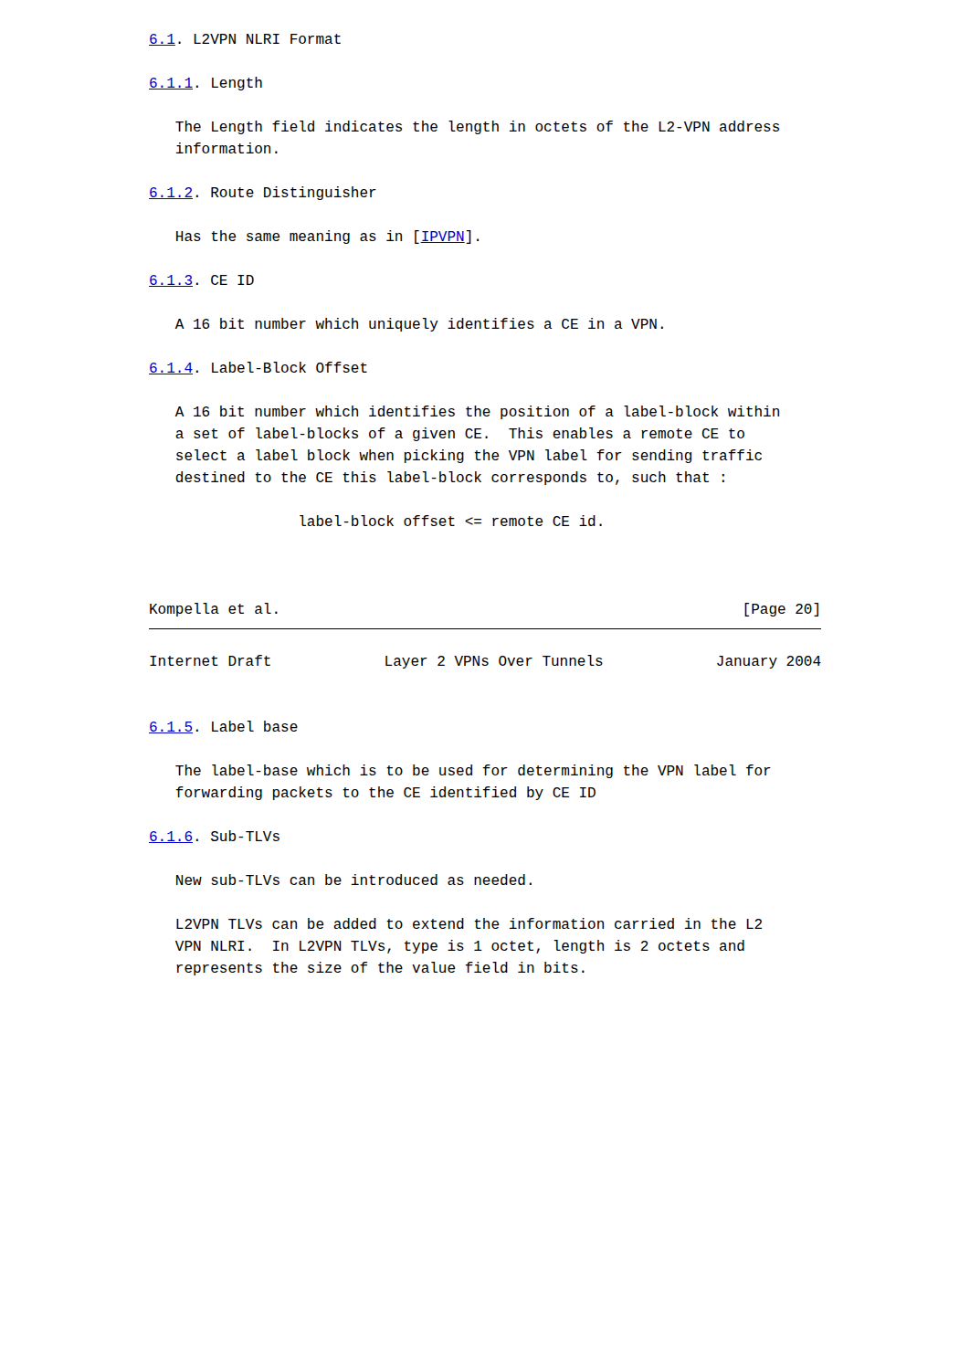6.1. L2VPN NLRI Format

6.1.1. Length

   The Length field indicates the length in octets of the L2-VPN address
   information.

6.1.2. Route Distinguisher

   Has the same meaning as in [IPVPN].

6.1.3. CE ID

   A 16 bit number which uniquely identifies a CE in a VPN.

6.1.4. Label-Block Offset

   A 16 bit number which identifies the position of a label-block within
   a set of label-blocks of a given CE.  This enables a remote CE to
   select a label block when picking the VPN label for sending traffic
   destined to the CE this label-block corresponds to, such that :

                 label-block offset <= remote CE id.
Kompella et al.[Page 20]
Internet Draft Layer 2 VPNs Over Tunnels January 2004

6.1.5. Label base

   The label-base which is to be used for determining the VPN label for
   forwarding packets to the CE identified by CE ID

6.1.6. Sub-TLVs

   New sub-TLVs can be introduced as needed.

   L2VPN TLVs can be added to extend the information carried in the L2
   VPN NLRI.  In L2VPN TLVs, type is 1 octet, length is 2 octets and
   represents the size of the value field in bits.